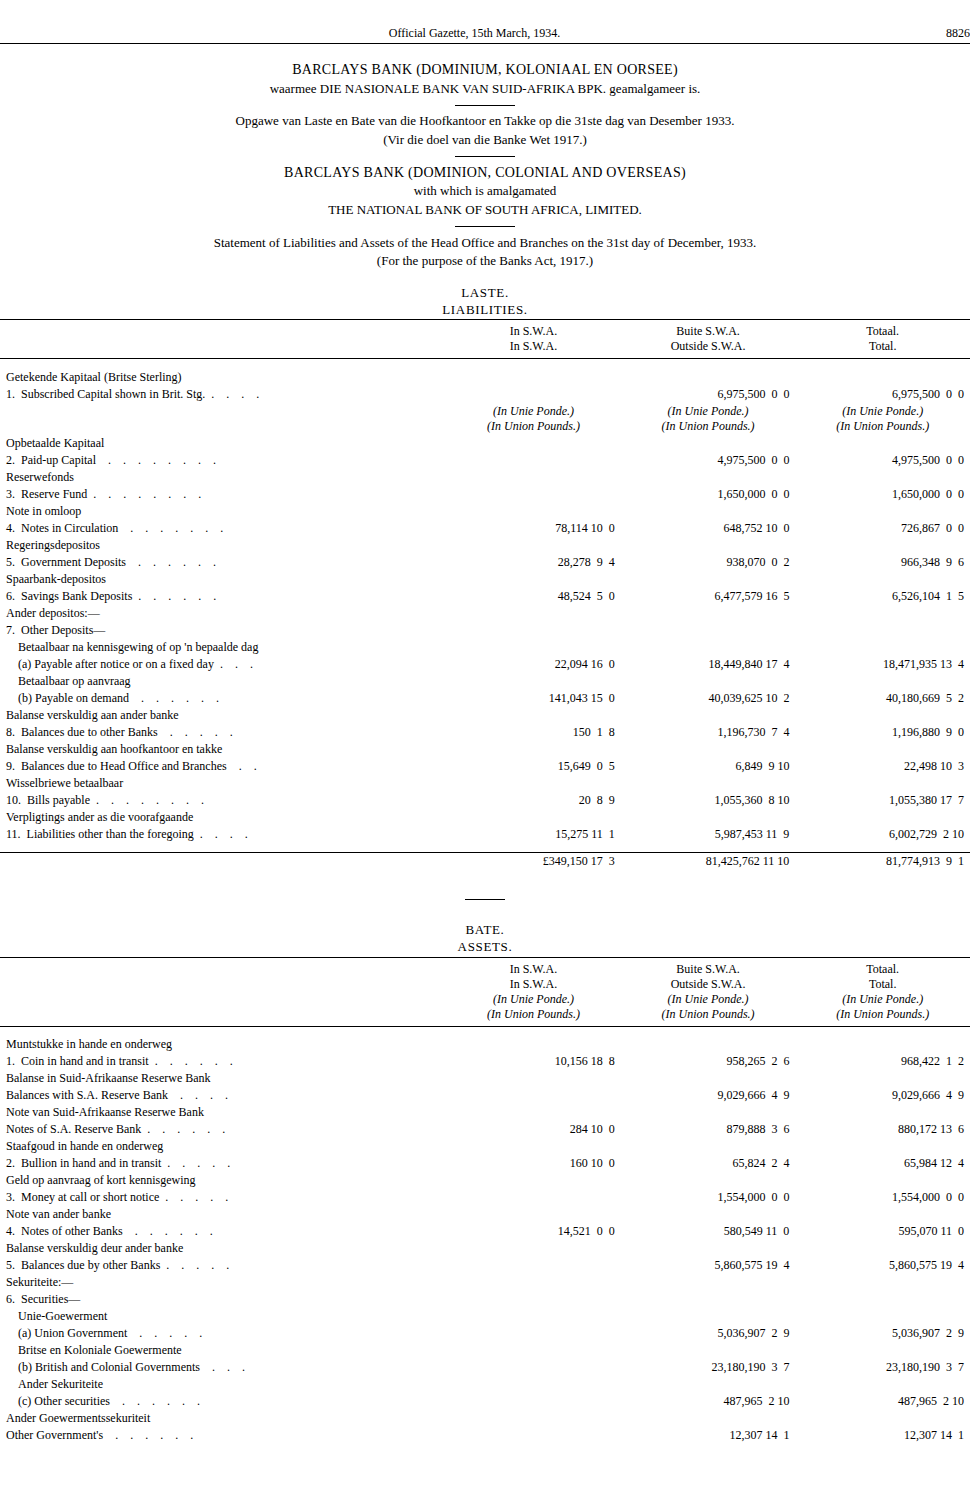Official Gazette, 15th March, 1934. 8826
BARCLAYS BANK (DOMINIUM, KOLONIAAL EN OORSEE)
waarmee DIE NASIONALE BANK VAN SUID-AFRIKA BPK. geamalgameer is.
Opgawe van Laste en Bate van die Hoofkantoor en Takke op die 31ste dag van Desember 1933.
(Vir die doel van die Banke Wet 1917.)
BARCLAYS BANK (DOMINION, COLONIAL AND OVERSEAS)
with which is amalgamated
THE NATIONAL BANK OF SOUTH AFRICA, LIMITED.
Statement of Liabilities and Assets of the Head Office and Branches on the 31st day of December, 1933.
(For the purpose of the Banks Act, 1917.)
LASTE.
LIABILITIES.
| | In S.W.A. In S.W.A. | Buite S.W.A. Outside S.W.A. | Totaal. Total. |
| --- | --- | --- | --- |
| Getekende Kapitaal (Britse Sterling) | | | |
| 1. Subscribed Capital shown in Brit. Stg. . . . . | | 6,975,500 0 0 | 6,975,500 0 0 |
| | (In Unie Ponde.) (In Union Pounds.) | (In Unie Ponde.) (In Union Pounds.) | (In Unie Ponde.) (In Union Pounds.) |
| Opbetaalde Kapitaal | | | |
| 2. Paid-up Capital . . . . . . . . | | 4,975,500 0 0 | 4,975,500 0 0 |
| Reserwefonds | | | |
| 3. Reserve Fund . . . . . . . . | | 1,650,000 0 0 | 1,650,000 0 0 |
| Note in omloop | | | |
| 4. Notes in Circulation . . . . . . . | 78,114 10 0 | 648,752 10 0 | 726,867 0 0 |
| Regeringsdepositos | | | |
| 5. Government Deposits . . . . . . | 28,278 9 4 | 938,070 0 2 | 966,348 9 6 |
| Spaarbank-depositos | | | |
| 6. Savings Bank Deposits . . . . . . | 48,524 5 0 | 6,477,579 16 5 | 6,526,104 1 5 |
| Ander depositos:— | | | |
| 7. Other Deposits— | | | |
| Betaalbaar na kennisgewing of op 'n bepaalde dag | | | |
| (a) Payable after notice or on a fixed day . . . | 22,094 16 0 | 18,449,840 17 4 | 18,471,935 13 4 |
| Betaalbaar op aanvraag | | | |
| (b) Payable on demand . . . . . . | 141,043 15 0 | 40,039,625 10 2 | 40,180,669 5 2 |
| Balanse verskuldig aan ander banke | | | |
| 8. Balances due to other Banks . . . . . | 150 1 8 | 1,196,730 7 4 | 1,196,880 9 0 |
| Balanse verskuldig aan hoofkantoor en takke | | | |
| 9. Balances due to Head Office and Branches . . | 15,649 0 5 | 6,849 9 10 | 22,498 10 3 |
| Wisselbriewe betaalbaar | | | |
| 10. Bills payable . . . . . . . . | 20 8 9 | 1,055,360 8 10 | 1,055,380 17 7 |
| Verpligtings ander as die voorafgaande | | | |
| 11. Liabilities other than the foregoing . . . . | 15,275 11 1 | 5,987,453 11 9 | 6,002,729 2 10 |
| | £349,150 17 3 | 81,425,762 11 10 | 81,774,913 9 1 |
BATE.
ASSETS.
| | In S.W.A. In S.W.A. (In Unie Ponde.) (In Union Pounds.) | Buite S.W.A. Outside S.W.A. (In Unie Ponde.) (In Union Pounds.) | Totaal. Total. (In Unie Ponde.) (In Union Pounds.) |
| --- | --- | --- | --- |
| Muntstukke in hande en onderweg | | | |
| 1. Coin in hand and in transit . . . . . . | 10,156 18 8 | 958,265 2 6 | 968,422 1 2 |
| Balanse in Suid-Afrikaanse Reserwe Bank | | | |
| Balances with S.A. Reserve Bank . . . . | | 9,029,666 4 9 | 9,029,666 4 9 |
| Note van Suid-Afrikaanse Reserwe Bank | | | |
| Notes of S.A. Reserve Bank . . . . . . | 284 10 0 | 879,888 3 6 | 880,172 13 6 |
| Staafgoud in hande en onderweg | | | |
| 2. Bullion in hand and in transit . . . . . | 160 10 0 | 65,824 2 4 | 65,984 12 4 |
| Geld op aanvraag of kort kennisgewing | | | |
| 3. Money at call or short notice . . . . . | | 1,554,000 0 0 | 1,554,000 0 0 |
| Note van ander banke | | | |
| 4. Notes of other Banks . . . . . . | 14,521 0 0 | 580,549 11 0 | 595,070 11 0 |
| Balanse verskuldig deur ander banke | | | |
| 5. Balances due by other Banks . . . . . | | 5,860,575 19 4 | 5,860,575 19 4 |
| Sekuriteite:— | | | |
| 6. Securities— | | | |
| Unie-Goewerment | | | |
| (a) Union Government . . . . . | | 5,036,907 2 9 | 5,036,907 2 9 |
| Britse en Koloniale Goewermente | | | |
| (b) British and Colonial Governments . . . | | 23,180,190 3 7 | 23,180,190 3 7 |
| Ander Sekuriteite | | | |
| (c) Other securities . . . . . . | | 487,965 2 10 | 487,965 2 10 |
| Ander Goewermentssekuriteit | | | |
| Other Government's . . . . . . | | 12,307 14 1 | 12,307 14 1 |